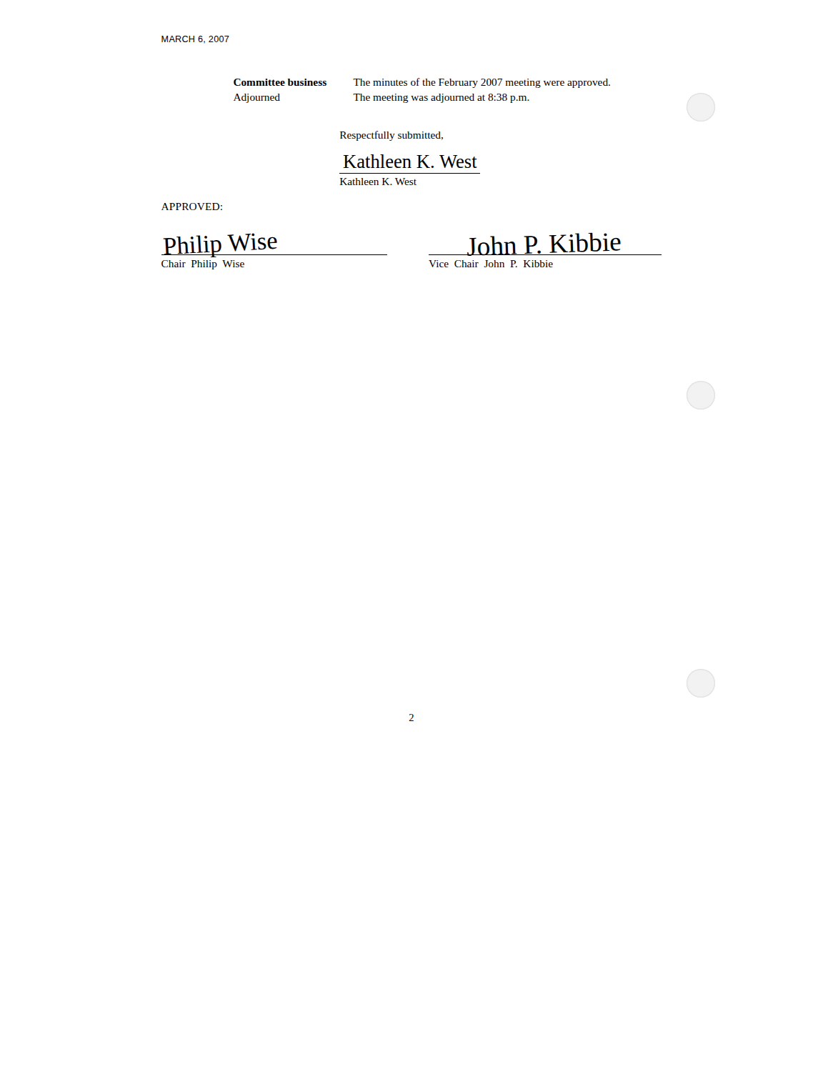MARCH 6, 2007
Committee business
The minutes of the February 2007 meeting were approved.
Adjourned
The meeting was adjourned at 8:38 p.m.
Respectfully submitted,
Kathleen K. West
Kathleen K. West
APPROVED:
Philip Wise
Chair Philip Wise
John P. Kibbie
Vice Chair John P. Kibbie
2